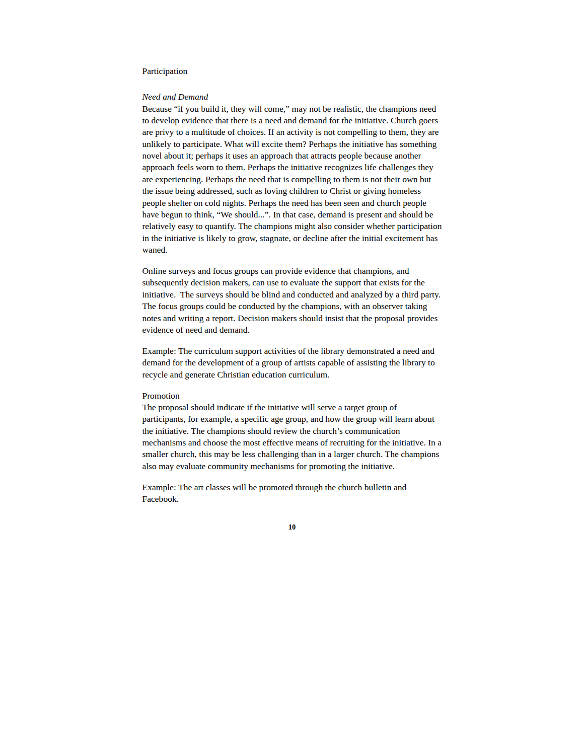Participation
Need and Demand
Because “if you build it, they will come,” may not be realistic, the champions need to develop evidence that there is a need and demand for the initiative. Church goers are privy to a multitude of choices. If an activity is not compelling to them, they are unlikely to participate. What will excite them? Perhaps the initiative has something novel about it; perhaps it uses an approach that attracts people because another approach feels worn to them. Perhaps the initiative recognizes life challenges they are experiencing. Perhaps the need that is compelling to them is not their own but the issue being addressed, such as loving children to Christ or giving homeless people shelter on cold nights. Perhaps the need has been seen and church people have begun to think, “We should...”. In that case, demand is present and should be relatively easy to quantify. The champions might also consider whether participation in the initiative is likely to grow, stagnate, or decline after the initial excitement has waned.
Online surveys and focus groups can provide evidence that champions, and subsequently decision makers, can use to evaluate the support that exists for the initiative. The surveys should be blind and conducted and analyzed by a third party. The focus groups could be conducted by the champions, with an observer taking notes and writing a report. Decision makers should insist that the proposal provides evidence of need and demand.
Example: The curriculum support activities of the library demonstrated a need and demand for the development of a group of artists capable of assisting the library to recycle and generate Christian education curriculum.
Promotion
The proposal should indicate if the initiative will serve a target group of participants, for example, a specific age group, and how the group will learn about the initiative. The champions should review the church’s communication mechanisms and choose the most effective means of recruiting for the initiative. In a smaller church, this may be less challenging than in a larger church. The champions also may evaluate community mechanisms for promoting the initiative.
Example: The art classes will be promoted through the church bulletin and Facebook.
10